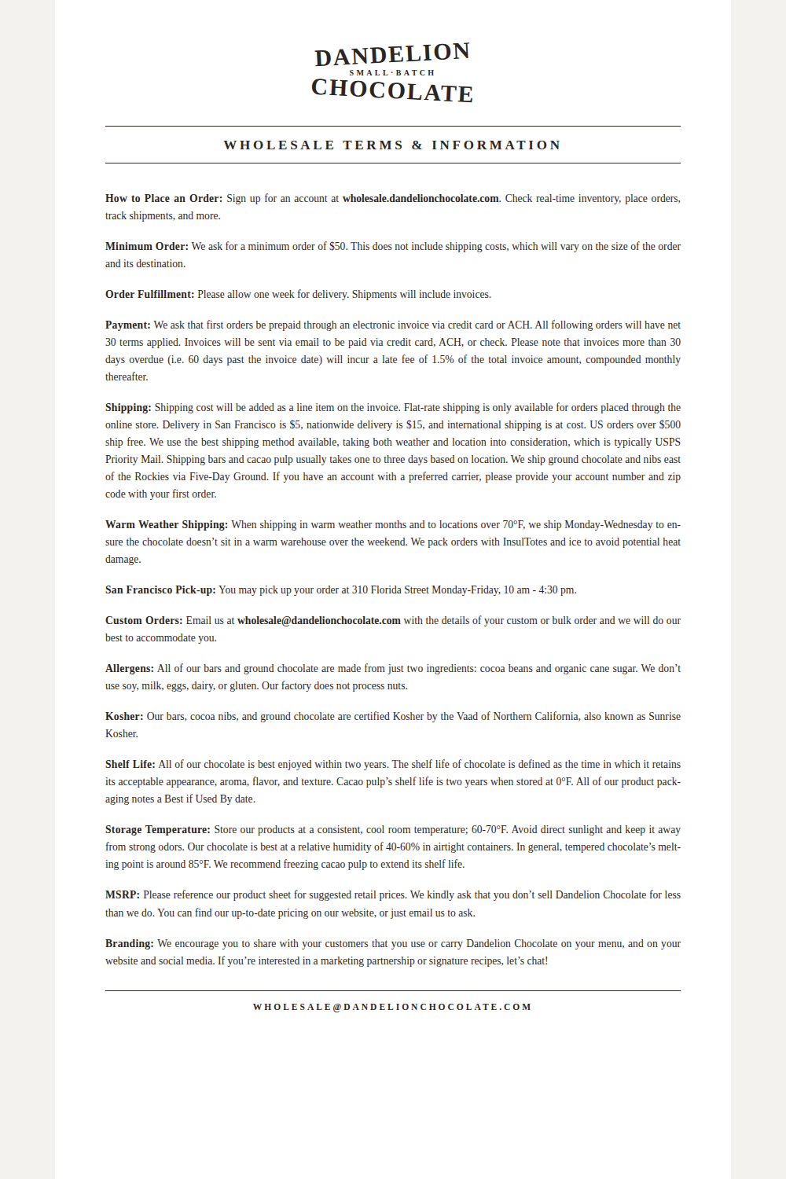DANDELION SMALL·BATCH CHOCOLATE
Wholesale Terms & Information
How to Place an Order: Sign up for an account at wholesale.dandelionchocolate.com. Check real-time inventory, place orders, track shipments, and more.
Minimum Order: We ask for a minimum order of $50. This does not include shipping costs, which will vary on the size of the order and its destination.
Order Fulfillment: Please allow one week for delivery. Shipments will include invoices.
Payment: We ask that first orders be prepaid through an electronic invoice via credit card or ACH. All following orders will have net 30 terms applied. Invoices will be sent via email to be paid via credit card, ACH, or check. Please note that invoices more than 30 days overdue (i.e. 60 days past the invoice date) will incur a late fee of 1.5% of the total invoice amount, compounded monthly thereafter.
Shipping: Shipping cost will be added as a line item on the invoice. Flat-rate shipping is only available for orders placed through the online store. Delivery in San Francisco is $5, nationwide delivery is $15, and international shipping is at cost. US orders over $500 ship free. We use the best shipping method available, taking both weather and location into consideration, which is typically USPS Priority Mail. Shipping bars and cacao pulp usually takes one to three days based on location. We ship ground chocolate and nibs east of the Rockies via Five-Day Ground. If you have an account with a preferred carrier, please provide your account number and zip code with your first order.
Warm Weather Shipping: When shipping in warm weather months and to locations over 70°F, we ship Monday-Wednesday to ensure the chocolate doesn’t sit in a warm warehouse over the weekend. We pack orders with InsulTotes and ice to avoid potential heat damage.
San Francisco Pick-up: You may pick up your order at 310 Florida Street Monday-Friday, 10 am - 4:30 pm.
Custom Orders: Email us at wholesale@dandelionchocolate.com with the details of your custom or bulk order and we will do our best to accommodate you.
Allergens: All of our bars and ground chocolate are made from just two ingredients: cocoa beans and organic cane sugar. We don’t use soy, milk, eggs, dairy, or gluten. Our factory does not process nuts.
Kosher: Our bars, cocoa nibs, and ground chocolate are certified Kosher by the Vaad of Northern California, also known as Sunrise Kosher.
Shelf Life: All of our chocolate is best enjoyed within two years. The shelf life of chocolate is defined as the time in which it retains its acceptable appearance, aroma, flavor, and texture. Cacao pulp’s shelf life is two years when stored at 0°F. All of our product packaging notes a Best if Used By date.
Storage Temperature: Store our products at a consistent, cool room temperature; 60-70°F. Avoid direct sunlight and keep it away from strong odors. Our chocolate is best at a relative humidity of 40-60% in airtight containers. In general, tempered chocolate’s melting point is around 85°F. We recommend freezing cacao pulp to extend its shelf life.
MSRP: Please reference our product sheet for suggested retail prices. We kindly ask that you don’t sell Dandelion Chocolate for less than we do. You can find our up-to-date pricing on our website, or just email us to ask.
Branding: We encourage you to share with your customers that you use or carry Dandelion Chocolate on your menu, and on your website and social media. If you’re interested in a marketing partnership or signature recipes, let’s chat!
WHOLESALE@DANDELIONCHOCOLATE.COM